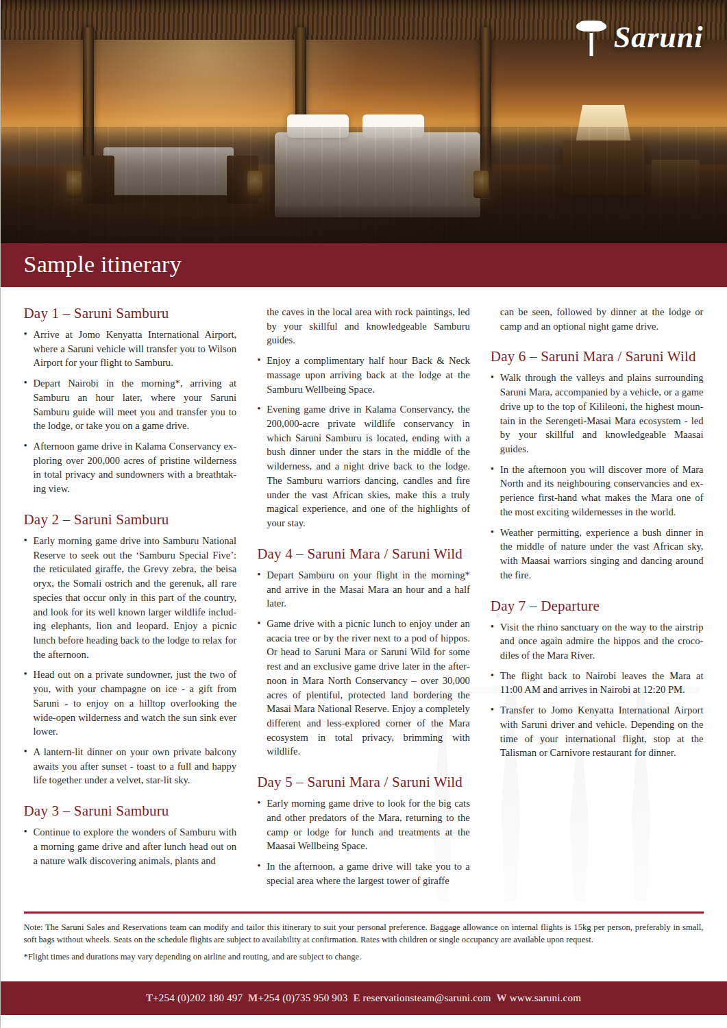Saruni
Sample itinerary
Day 1 – Saruni Samburu
Arrive at Jomo Kenyatta International Airport, where a Saruni vehicle will transfer you to Wilson Airport for your flight to Samburu.
Depart Nairobi in the morning*, arriving at Samburu an hour later, where your Saruni Samburu guide will meet you and transfer you to the lodge, or take you on a game drive.
Afternoon game drive in Kalama Conservancy exploring over 200,000 acres of pristine wilderness in total privacy and sundowners with a breathtaking view.
Day 2 – Saruni Samburu
Early morning game drive into Samburu National Reserve to seek out the ‘Samburu Special Five’: the reticulated giraffe, the Grevy zebra, the beisa oryx, the Somali ostrich and the gerenuk, all rare species that occur only in this part of the country, and look for its well known larger wildlife including elephants, lion and leopard. Enjoy a picnic lunch before heading back to the lodge to relax for the afternoon.
Head out on a private sundowner, just the two of you, with your champagne on ice - a gift from Saruni - to enjoy on a hilltop overlooking the wide-open wilderness and watch the sun sink ever lower.
A lantern-lit dinner on your own private balcony awaits you after sunset - toast to a full and happy life together under a velvet, star-lit sky.
Day 3 – Saruni Samburu
Continue to explore the wonders of Samburu with a morning game drive and after lunch head out on a nature walk discovering animals, plants and
the caves in the local area with rock paintings, led by your skillful and knowledgeable Samburu guides.
Enjoy a complimentary half hour Back & Neck massage upon arriving back at the lodge at the Samburu Wellbeing Space.
Evening game drive in Kalama Conservancy, the 200,000-acre private wildlife conservancy in which Saruni Samburu is located, ending with a bush dinner under the stars in the middle of the wilderness, and a night drive back to the lodge. The Samburu warriors dancing, candles and fire under the vast African skies, make this a truly magical experience, and one of the highlights of your stay.
Day 4 – Saruni Mara / Saruni Wild
Depart Samburu on your flight in the morning* and arrive in the Masai Mara an hour and a half later.
Game drive with a picnic lunch to enjoy under an acacia tree or by the river next to a pod of hippos. Or head to Saruni Mara or Saruni Wild for some rest and an exclusive game drive later in the afternoon in Mara North Conservancy – over 30,000 acres of plentiful, protected land bordering the Masai Mara National Reserve. Enjoy a completely different and less-explored corner of the Mara ecosystem in total privacy, brimming with wildlife.
Day 5 – Saruni Mara / Saruni Wild
Early morning game drive to look for the big cats and other predators of the Mara, returning to the camp or lodge for lunch and treatments at the Maasai Wellbeing Space.
In the afternoon, a game drive will take you to a special area where the largest tower of giraffe
can be seen, followed by dinner at the lodge or camp and an optional night game drive.
Day 6 – Saruni Mara / Saruni Wild
Walk through the valleys and plains surrounding Saruni Mara, accompanied by a vehicle, or a game drive up to the top of Kilileoni, the highest mountain in the Serengeti-Masai Mara ecosystem - led by your skillful and knowledgeable Maasai guides.
In the afternoon you will discover more of Mara North and its neighbouring conservancies and experience first-hand what makes the Mara one of the most exciting wildernesses in the world.
Weather permitting, experience a bush dinner in the middle of nature under the vast African sky, with Maasai warriors singing and dancing around the fire.
Day 7 – Departure
Visit the rhino sanctuary on the way to the airstrip and once again admire the hippos and the crocodiles of the Mara River.
The flight back to Nairobi leaves the Mara at 11:00 AM and arrives in Nairobi at 12:20 PM.
Transfer to Jomo Kenyatta International Airport with Saruni driver and vehicle. Depending on the time of your international flight, stop at the Talisman or Carnivore restaurant for dinner.
Note: The Saruni Sales and Reservations team can modify and tailor this itinerary to suit your personal preference. Baggage allowance on internal flights is 15kg per person, preferably in small, soft bags without wheels. Seats on the schedule flights are subject to availability at confirmation. Rates with children or single occupancy are available upon request.
*Flight times and durations may vary depending on airline and routing, and are subject to change.
T+254 (0)202 180 497 M+254 (0)735 950 903 E reservationsteam@saruni.com W www.saruni.com